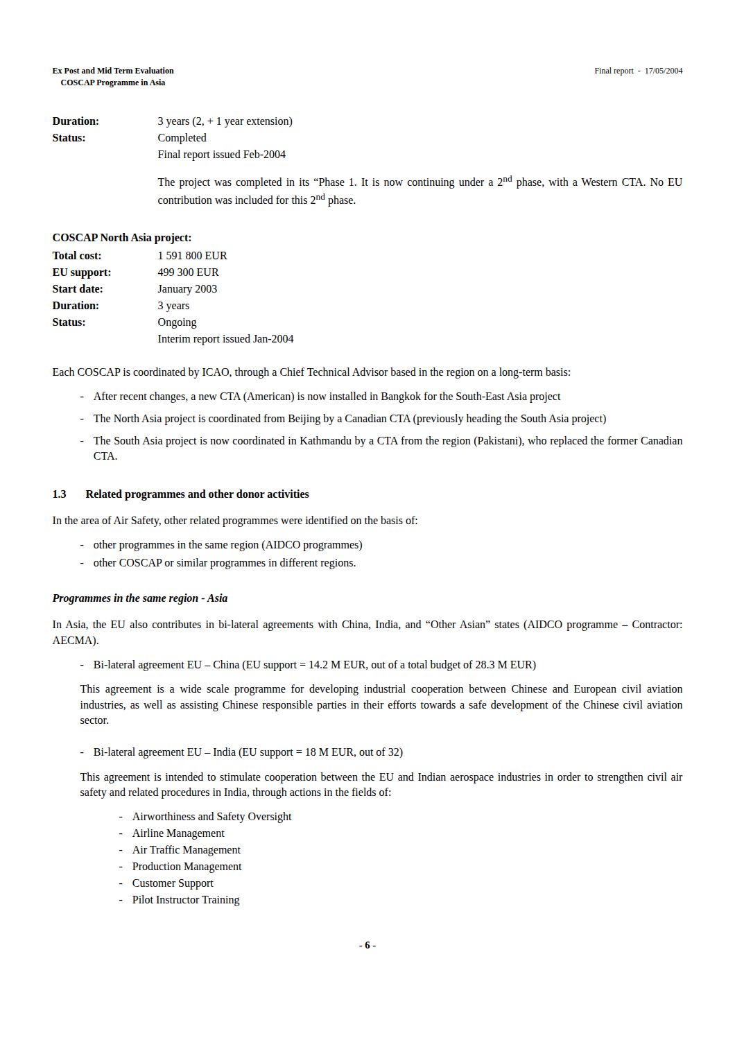Ex Post and Mid Term Evaluation
COSCAP Programme in Asia
Final report - 17/05/2004
| Duration: | 3 years (2, + 1 year extension) |
| Status: | Completed |
| | Final report issued Feb-2004 |
The project was completed in its “Phase 1. It is now continuing under a 2nd phase, with a Western CTA. No EU contribution was included for this 2nd phase.
COSCAP North Asia project:
| Total cost: | 1 591 800 EUR |
| EU support: | 499 300 EUR |
| Start date: | January 2003 |
| Duration: | 3 years |
| Status: | Ongoing |
| | Interim report issued Jan-2004 |
Each COSCAP is coordinated by ICAO, through a Chief Technical Advisor based in the region on a long-term basis:
After recent changes, a new CTA (American) is now installed in Bangkok for the South-East Asia project
The North Asia project is coordinated from Beijing by a Canadian CTA (previously heading the South Asia project)
The South Asia project is now coordinated in Kathmandu by a CTA from the region (Pakistani), who replaced the former Canadian CTA.
1.3 Related programmes and other donor activities
In the area of Air Safety, other related programmes were identified on the basis of:
other programmes in the same region (AIDCO programmes)
other COSCAP or similar programmes in different regions.
Programmes in the same region - Asia
In Asia, the EU also contributes in bi-lateral agreements with China, India, and “Other Asian” states (AIDCO programme – Contractor: AECMA).
Bi-lateral agreement EU – China (EU support = 14.2 M EUR, out of a total budget of 28.3 M EUR)
This agreement is a wide scale programme for developing industrial cooperation between Chinese and European civil aviation industries, as well as assisting Chinese responsible parties in their efforts towards a safe development of the Chinese civil aviation sector.
Bi-lateral agreement EU – India (EU support = 18 M EUR, out of 32)
This agreement is intended to stimulate cooperation between the EU and Indian aerospace industries in order to strengthen civil air safety and related procedures in India, through actions in the fields of:
Airworthiness and Safety Oversight
Airline Management
Air Traffic Management
Production Management
Customer Support
Pilot Instructor Training
- 6 -